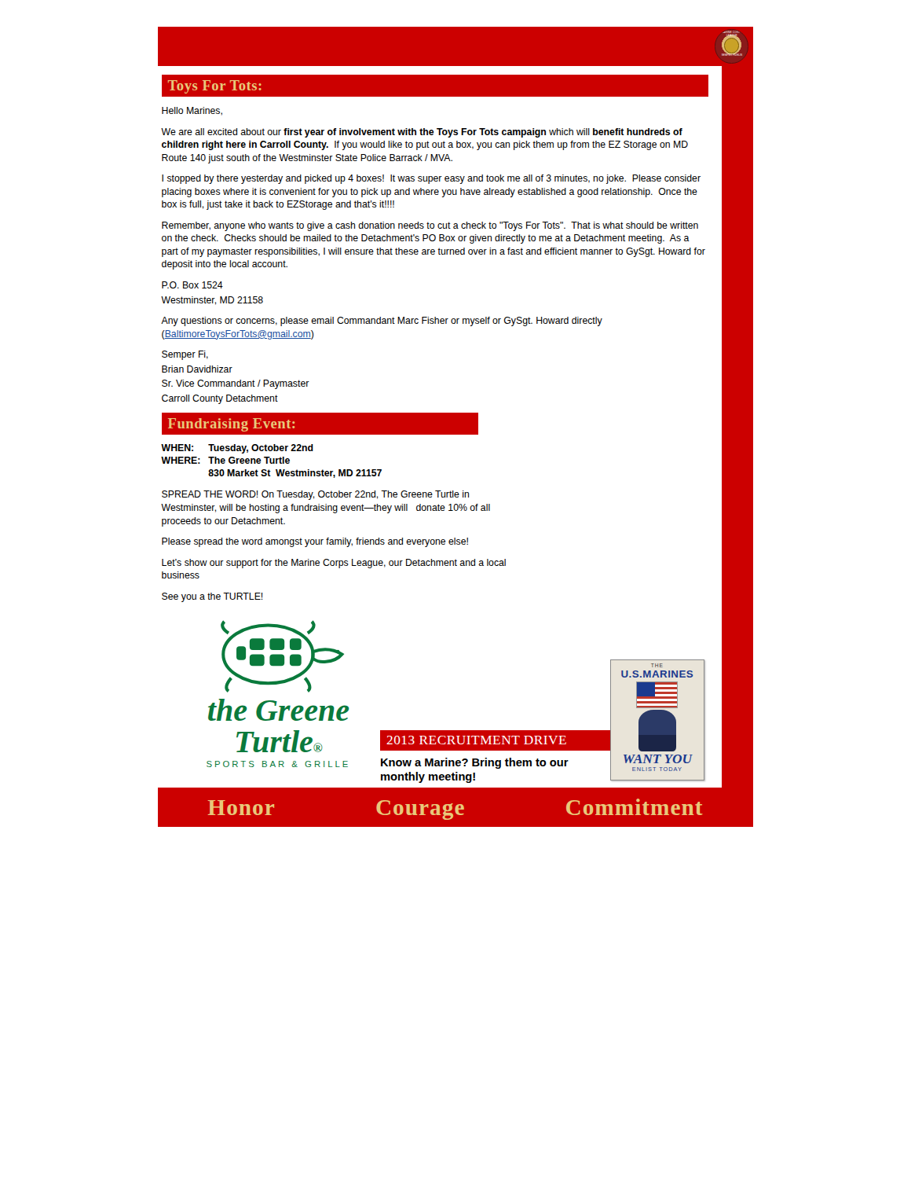MARINE CORPS LEAGUE
SEMPER FIDELIS
Toys For Tots:
Hello Marines,
We are all excited about our first year of involvement with the Toys For Tots campaign which will benefit hundreds of children right here in Carroll County. If you would like to put out a box, you can pick them up from the EZ Storage on MD Route 140 just south of the Westminster State Police Barrack / MVA.
I stopped by there yesterday and picked up 4 boxes! It was super easy and took me all of 3 minutes, no joke. Please consider placing boxes where it is convenient for you to pick up and where you have already established a good relationship. Once the box is full, just take it back to EZStorage and that's it!!!!
Remember, anyone who wants to give a cash donation needs to cut a check to "Toys For Tots". That is what should be written on the check. Checks should be mailed to the Detachment's PO Box or given directly to me at a Detachment meeting. As a part of my paymaster responsibilities, I will ensure that these are turned over in a fast and efficient manner to GySgt. Howard for deposit into the local account.
P.O. Box 1524
Westminster, MD 21158
Any questions or concerns, please email Commandant Marc Fisher or myself or GySgt. Howard directly (BaltimoreToysForTots@gmail.com)
Semper Fi,
Brian Davidhizar
Sr. Vice Commandant / Paymaster
Carroll County Detachment
Fundraising Event:
| WHEN: | Tuesday, October 22nd |
| WHERE: | The Greene Turtle |
| | 830 Market St Westminster, MD 21157 |
SPREAD THE WORD! On Tuesday, October 22nd, The Greene Turtle in Westminster, will be hosting a fundraising event—they will donate 10% of all proceeds to our Detachment.
Please spread the word amongst your family, friends and everyone else!
Let’s show our support for the Marine Corps League, our Detachment and a local business
See you a the TURTLE!
the Greene Turtle®
SPORTS BAR & GRILLE
2013 RECRUITMENT DRIVE
Know a Marine? Bring them to our monthly meeting!
THE
U.S.MARINES
WANT YOU
ENLIST TODAY
Honor Courage Commitment